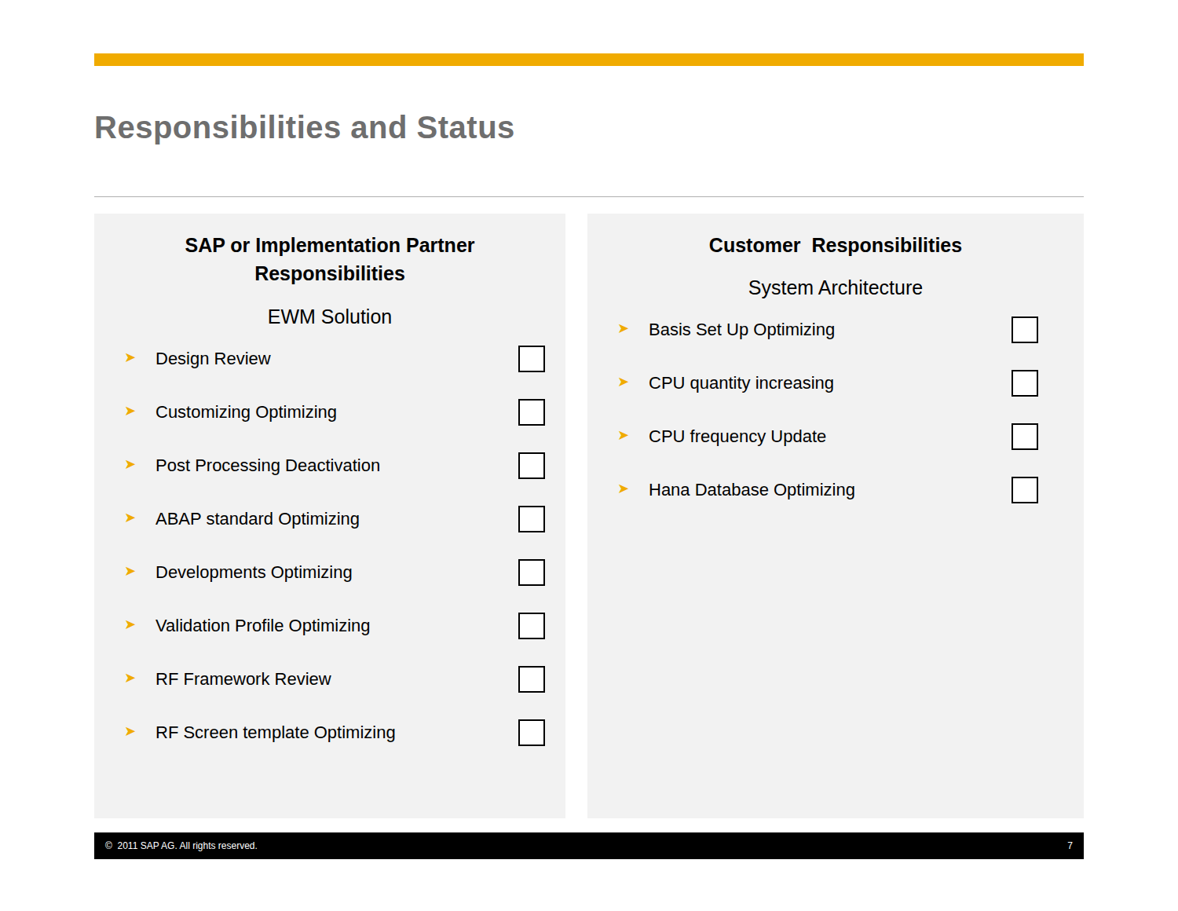Responsibilities and Status
SAP or Implementation Partner
Responsibilities
EWM Solution
Design Review
Customizing Optimizing
Post Processing Deactivation
ABAP standard Optimizing
Developments Optimizing
Validation Profile Optimizing
RF Framework Review
RF Screen template Optimizing
Customer Responsibilities
System Architecture
Basis Set Up Optimizing
CPU quantity increasing
CPU frequency Update
Hana Database Optimizing
© 2011 SAP AG. All rights reserved. 7